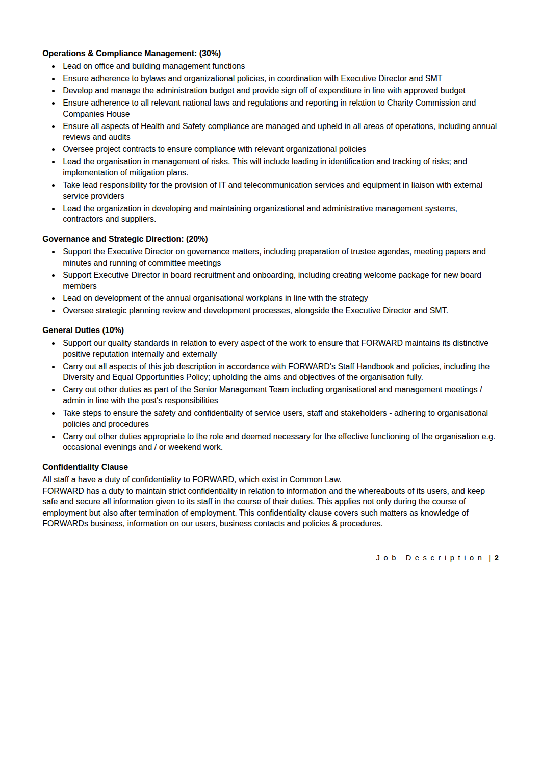Operations & Compliance Management: (30%)
Lead on office and building management functions
Ensure adherence to bylaws and organizational policies, in coordination with Executive Director and SMT
Develop and manage the administration budget and provide sign off of expenditure in line with approved budget
Ensure adherence to all relevant national laws and regulations and reporting in relation to Charity Commission and Companies House
Ensure all aspects of Health and Safety compliance are managed and upheld in all areas of operations, including annual reviews and audits
Oversee project contracts to ensure compliance with relevant organizational policies
Lead the organisation in management of risks. This will include leading in identification and tracking of risks; and implementation of mitigation plans.
Take lead responsibility for the provision of IT and telecommunication services and equipment in liaison with external service providers
Lead the organization in developing and maintaining organizational and administrative management systems, contractors and suppliers.
Governance and Strategic Direction: (20%)
Support the Executive Director on governance matters, including preparation of trustee agendas, meeting papers and minutes and running of committee meetings
Support Executive Director in board recruitment and onboarding, including creating welcome package for new board members
Lead on development of the annual organisational workplans in line with the strategy
Oversee strategic planning review and development processes, alongside the Executive Director and SMT.
General Duties (10%)
Support our quality standards in relation to every aspect of the work to ensure that FORWARD maintains its distinctive positive reputation internally and externally
Carry out all aspects of this job description in accordance with FORWARD's Staff Handbook and policies, including the Diversity and Equal Opportunities Policy; upholding the aims and objectives of the organisation fully.
Carry out other duties as part of the Senior Management Team including organisational and management meetings / admin in line with the post's responsibilities
Take steps to ensure the safety and confidentiality of service users, staff and stakeholders - adhering to organisational policies and procedures
Carry out other duties appropriate to the role and deemed necessary for the effective functioning of the organisation e.g. occasional evenings and / or weekend work.
Confidentiality Clause
All staff a have a duty of confidentiality to FORWARD, which exist in Common Law.
FORWARD has a duty to maintain strict confidentiality in relation to information and the whereabouts of its users, and keep safe and secure all information given to its staff in the course of their duties. This applies not only during the course of employment but also after termination of employment. This confidentiality clause covers such matters as knowledge of FORWARDs business, information on our users, business contacts and policies & procedures.
J o b D e s c r i p t i o n | 2